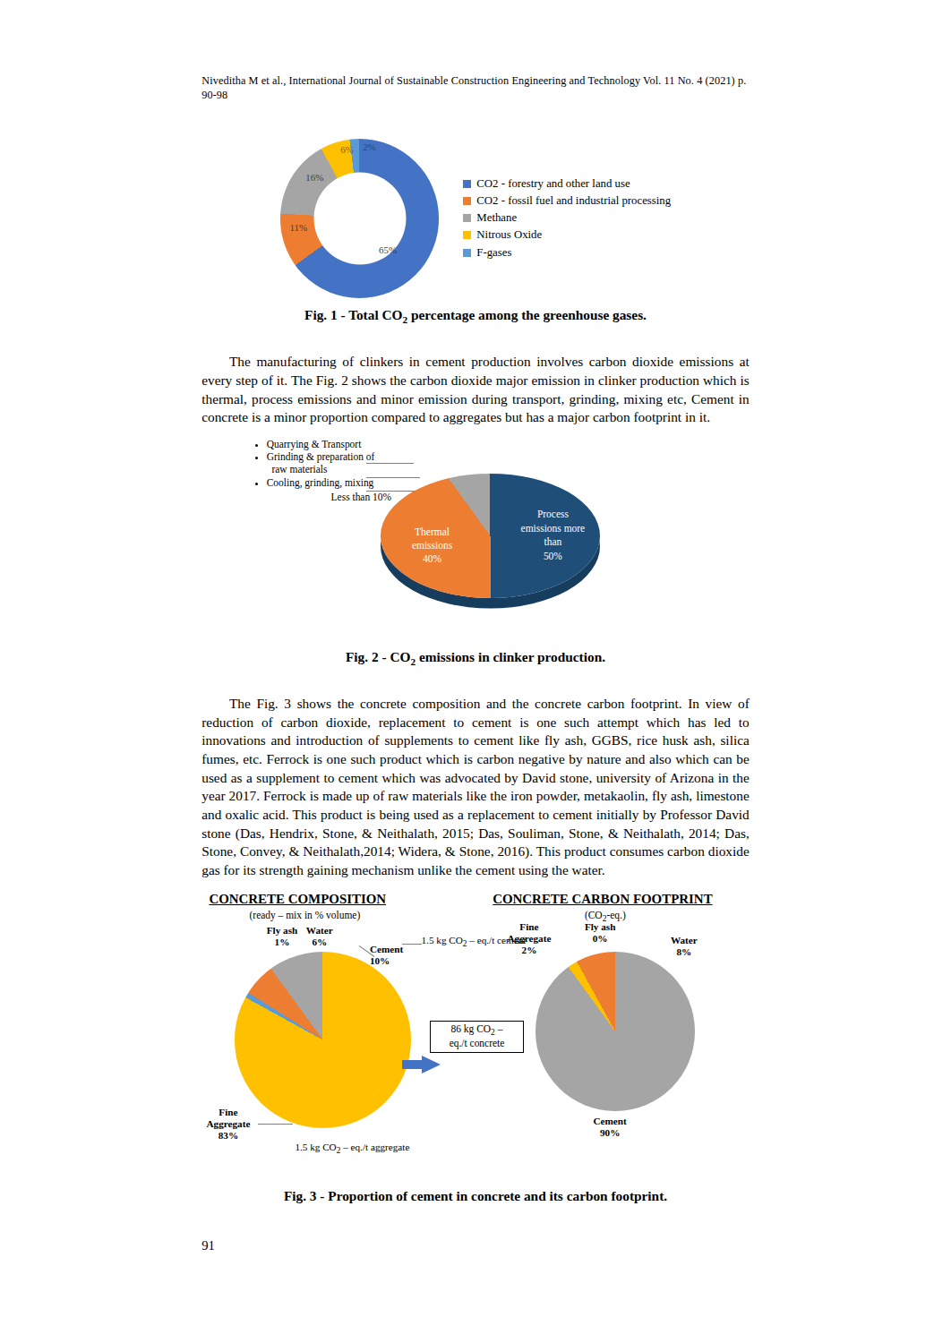Niveditha M et al., International Journal of Sustainable Construction Engineering and Technology Vol. 11 No. 4 (2021) p. 90-98
65% 11% 16% 6% 2%
CO2 - forestry and other land use
CO2 - fossil fuel and industrial processing
Methane
Nitrous Oxide
F-gases
Fig. 1 - Total CO2 percentage among the greenhouse gases.
The manufacturing of clinkers in cement production involves carbon dioxide emissions at every step of it. The Fig. 2 shows the carbon dioxide major emission in clinker production which is thermal, process emissions and minor emission during transport, grinding, mixing etc, Cement in concrete is a minor proportion compared to aggregates but has a major carbon footprint in it.
Quarrying & Transport
Grinding & preparation of
raw materials
Cooling, grinding, mixing
Less than 10%
Thermal
emissions
40%
Process
emissions more
than
50%
Fig. 2 - CO2 emissions in clinker production.
The Fig. 3 shows the concrete composition and the concrete carbon footprint. In view of reduction of carbon dioxide, replacement to cement is one such attempt which has led to innovations and introduction of supplements to cement like fly ash, GGBS, rice husk ash, silica fumes, etc. Ferrock is one such product which is carbon negative by nature and also which can be used as a supplement to cement which was advocated by David stone, university of Arizona in the year 2017. Ferrock is made up of raw materials like the iron powder, metakaolin, fly ash, limestone and oxalic acid. This product is being used as a replacement to cement initially by Professor David stone (Das, Hendrix, Stone, & Neithalath, 2015; Das, Souliman, Stone, & Neithalath, 2014; Das, Stone, Convey, & Neithalath,2014; Widera, & Stone, 2016). This product consumes carbon dioxide gas for its strength gaining mechanism unlike the cement using the water.
CONCRETE COMPOSITION
CONCRETE CARBON FOOTPRINT
(ready – mix in % volume)
(CO2-eq.)
Fly ash
1%
Water
6%
Cement
10%
Fine
Aggregate
83%
1.5 kg CO2 – eq./t aggregate
1.5 kg CO2 – eq./t cement
86 kg CO2 –
eq./t concrete
Fine
Aggregate
2%
Fly ash
0%
Water
8%
Cement
90%
Fig. 3 - Proportion of cement in concrete and its carbon footprint.
91